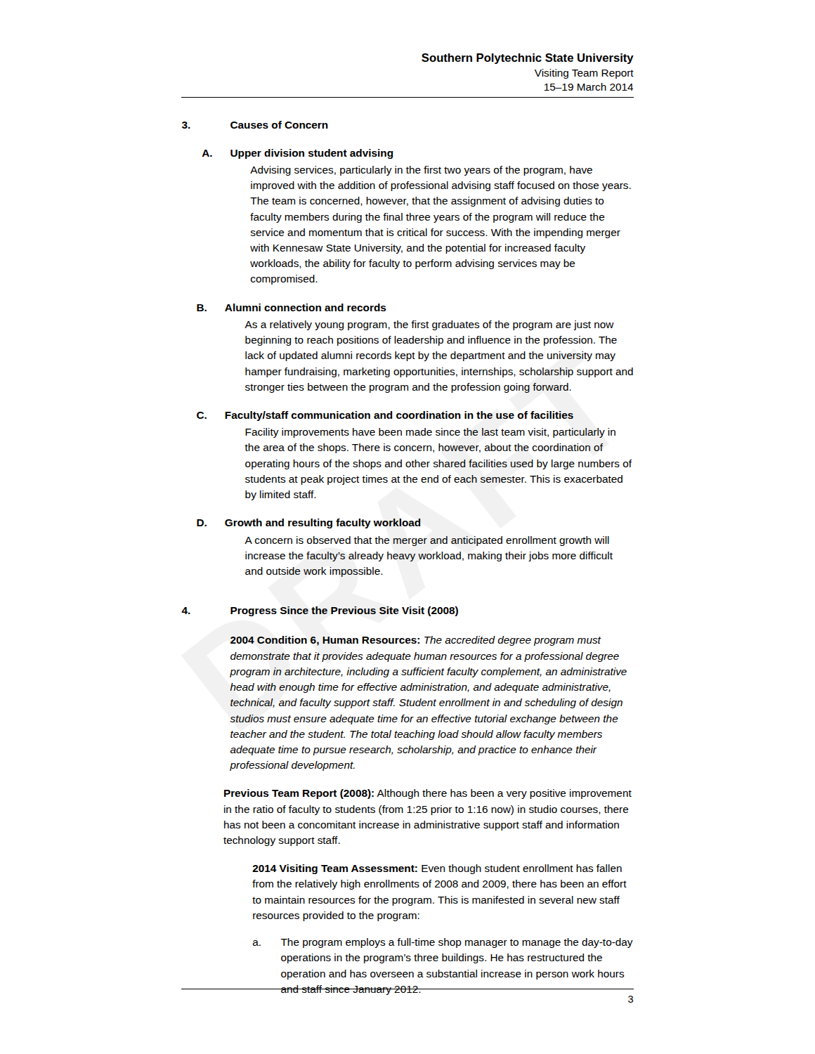DRAFT
Southern Polytechnic State University
Visiting Team Report
15–19 March 2014
3.
Causes of Concern
A.
Upper division student advising
Advising services, particularly in the first two years of the program, have improved with the addition of professional advising staff focused on those years. The team is concerned, however, that the assignment of advising duties to faculty members during the final three years of the program will reduce the service and momentum that is critical for success. With the impending merger with Kennesaw State University, and the potential for increased faculty workloads, the ability for faculty to perform advising services may be compromised.
B.
Alumni connection and records
As a relatively young program, the first graduates of the program are just now beginning to reach positions of leadership and influence in the profession. The lack of updated alumni records kept by the department and the university may hamper fundraising, marketing opportunities, internships, scholarship support and stronger ties between the program and the profession going forward.
C.
Faculty/staff communication and coordination in the use of facilities
Facility improvements have been made since the last team visit, particularly in the area of the shops. There is concern, however, about the coordination of operating hours of the shops and other shared facilities used by large numbers of students at peak project times at the end of each semester. This is exacerbated by limited staff.
D.
Growth and resulting faculty workload
A concern is observed that the merger and anticipated enrollment growth will increase the faculty’s already heavy workload, making their jobs more difficult and outside work impossible.
4.
Progress Since the Previous Site Visit (2008)
2004 Condition 6, Human Resources: The accredited degree program must demonstrate that it provides adequate human resources for a professional degree program in architecture, including a sufficient faculty complement, an administrative head with enough time for effective administration, and adequate administrative, technical, and faculty support staff. Student enrollment in and scheduling of design studios must ensure adequate time for an effective tutorial exchange between the teacher and the student. The total teaching load should allow faculty members adequate time to pursue research, scholarship, and practice to enhance their professional development.
Previous Team Report (2008): Although there has been a very positive improvement in the ratio of faculty to students (from 1:25 prior to 1:16 now) in studio courses, there has not been a concomitant increase in administrative support staff and information technology support staff.
2014 Visiting Team Assessment: Even though student enrollment has fallen from the relatively high enrollments of 2008 and 2009, there has been an effort to maintain resources for the program. This is manifested in several new staff resources provided to the program:
a. The program employs a full-time shop manager to manage the day-to-day operations in the program’s three buildings. He has restructured the operation and has overseen a substantial increase in person work hours and staff since January 2012.
3